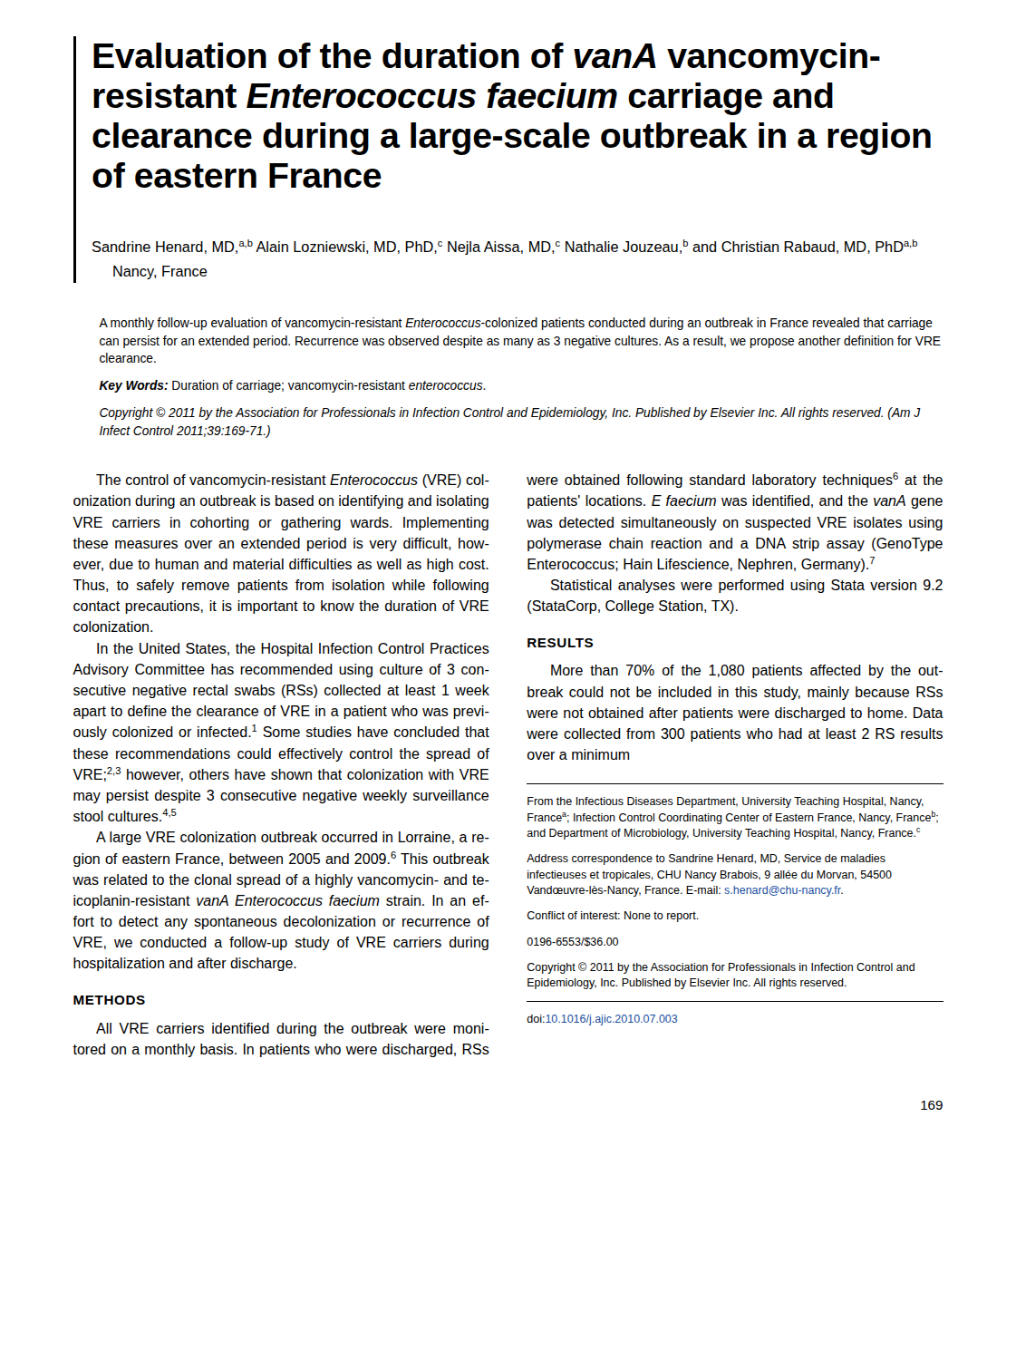Evaluation of the duration of vanA vancomycin-resistant Enterococcus faecium carriage and clearance during a large-scale outbreak in a region of eastern France
Sandrine Henard, MD,a,b Alain Lozniewski, MD, PhD,c Nejla Aissa, MD,c Nathalie Jouzeau,b and Christian Rabaud, MD, PhDa,b
Nancy, France
A monthly follow-up evaluation of vancomycin-resistant Enterococcus-colonized patients conducted during an outbreak in France revealed that carriage can persist for an extended period. Recurrence was observed despite as many as 3 negative cultures. As a result, we propose another definition for VRE clearance.
Key Words: Duration of carriage; vancomycin-resistant enterococcus.
Copyright © 2011 by the Association for Professionals in Infection Control and Epidemiology, Inc. Published by Elsevier Inc. All rights reserved. (Am J Infect Control 2011;39:169-71.)
The control of vancomycin-resistant Enterococcus (VRE) colonization during an outbreak is based on identifying and isolating VRE carriers in cohorting or gathering wards. Implementing these measures over an extended period is very difficult, however, due to human and material difficulties as well as high cost. Thus, to safely remove patients from isolation while following contact precautions, it is important to know the duration of VRE colonization.
In the United States, the Hospital Infection Control Practices Advisory Committee has recommended using culture of 3 consecutive negative rectal swabs (RSs) collected at least 1 week apart to define the clearance of VRE in a patient who was previously colonized or infected.1 Some studies have concluded that these recommendations could effectively control the spread of VRE;2,3 however, others have shown that colonization with VRE may persist despite 3 consecutive negative weekly surveillance stool cultures.4,5
A large VRE colonization outbreak occurred in Lorraine, a region of eastern France, between 2005 and 2009.6 This outbreak was related to the clonal spread of a highly vancomycin- and teicoplanin-resistant vanA Enterococcus faecium strain. In an effort to detect any spontaneous decolonization or recurrence of VRE, we conducted a follow-up study of VRE carriers during hospitalization and after discharge.
METHODS
All VRE carriers identified during the outbreak were monitored on a monthly basis. In patients who were discharged, RSs were obtained following standard laboratory techniques6 at the patients' locations. E faecium was identified, and the vanA gene was detected simultaneously on suspected VRE isolates using polymerase chain reaction and a DNA strip assay (GenoType Enterococcus; Hain Lifescience, Nephren, Germany).7
Statistical analyses were performed using Stata version 9.2 (StataCorp, College Station, TX).
RESULTS
More than 70% of the 1,080 patients affected by the outbreak could not be included in this study, mainly because RSs were not obtained after patients were discharged to home. Data were collected from 300 patients who had at least 2 RS results over a minimum
From the Infectious Diseases Department, University Teaching Hospital, Nancy, Francea; Infection Control Coordinating Center of Eastern France, Nancy, Franceb; and Department of Microbiology, University Teaching Hospital, Nancy, France.c
Address correspondence to Sandrine Henard, MD, Service de maladies infectieuses et tropicales, CHU Nancy Brabois, 9 allée du Morvan, 54500 Vandœuvre-lès-Nancy, France. E-mail: s.henard@chu-nancy.fr.
Conflict of interest: None to report.
0196-6553/$36.00
Copyright © 2011 by the Association for Professionals in Infection Control and Epidemiology, Inc. Published by Elsevier Inc. All rights reserved.
doi:10.1016/j.ajic.2010.07.003
169